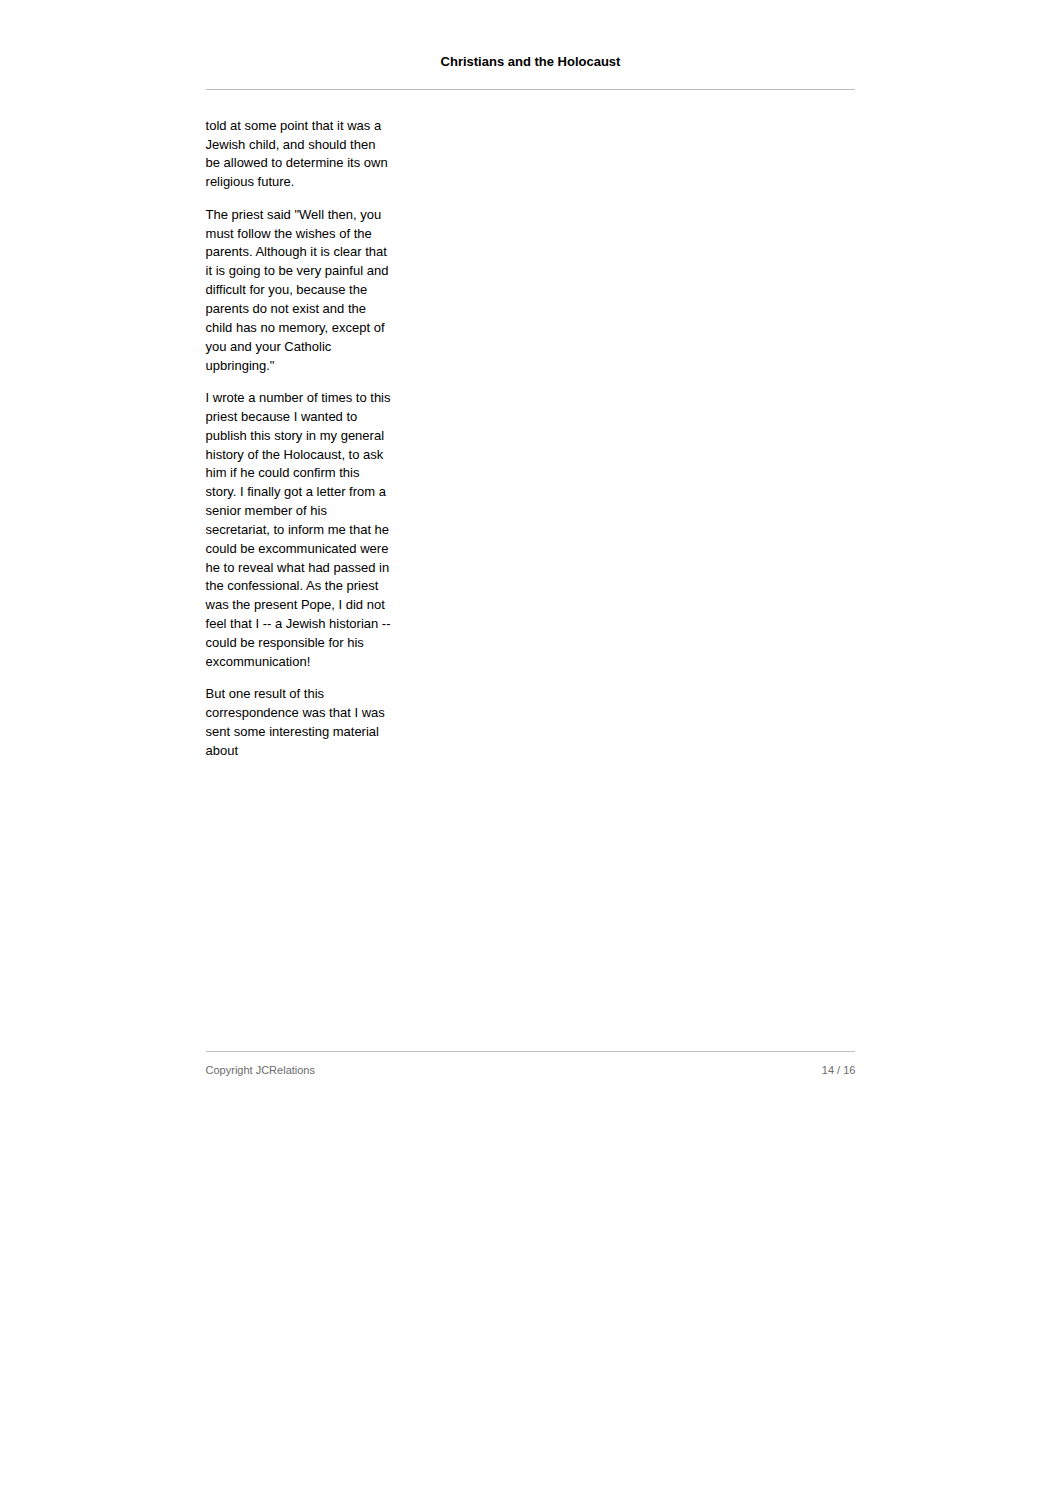Christians and the Holocaust
told at some point that it was a Jewish child, and should then be allowed to determine its own religious future.
The priest said "Well then, you must follow the wishes of the parents. Although it is clear that it is going to be very painful and difficult for you, because the parents do not exist and the child has no memory, except of you and your Catholic upbringing."
I wrote a number of times to this priest because I wanted to publish this story in my general history of the Holocaust, to ask him if he could confirm this story. I finally got a letter from a senior member of his secretariat, to inform me that he could be excommunicated were he to reveal what had passed in the confessional. As the priest was the present Pope, I did not feel that I -- a Jewish historian -- could be responsible for his excommunication!
But one result of this correspondence was that I was sent some interesting material about
Copyright JCRelations
14 / 16